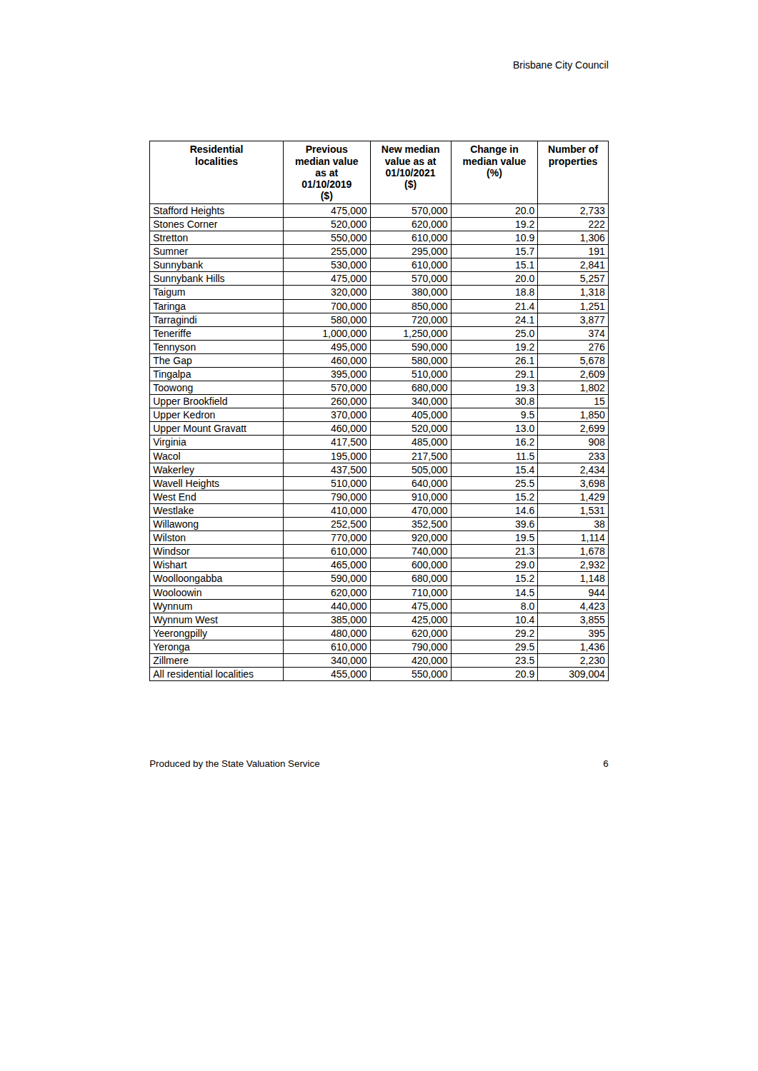Brisbane City Council
Residential localities median values
| Residential localities | Previous median value as at 01/10/2019 ($) | New median value as at 01/10/2021 ($) | Change in median value (%) | Number of properties |
| --- | --- | --- | --- | --- |
| Stafford Heights | 475,000 | 570,000 | 20.0 | 2,733 |
| Stones Corner | 520,000 | 620,000 | 19.2 | 222 |
| Stretton | 550,000 | 610,000 | 10.9 | 1,306 |
| Sumner | 255,000 | 295,000 | 15.7 | 191 |
| Sunnybank | 530,000 | 610,000 | 15.1 | 2,841 |
| Sunnybank Hills | 475,000 | 570,000 | 20.0 | 5,257 |
| Taigum | 320,000 | 380,000 | 18.8 | 1,318 |
| Taringa | 700,000 | 850,000 | 21.4 | 1,251 |
| Tarragindi | 580,000 | 720,000 | 24.1 | 3,877 |
| Teneriffe | 1,000,000 | 1,250,000 | 25.0 | 374 |
| Tennyson | 495,000 | 590,000 | 19.2 | 276 |
| The Gap | 460,000 | 580,000 | 26.1 | 5,678 |
| Tingalpa | 395,000 | 510,000 | 29.1 | 2,609 |
| Toowong | 570,000 | 680,000 | 19.3 | 1,802 |
| Upper Brookfield | 260,000 | 340,000 | 30.8 | 15 |
| Upper Kedron | 370,000 | 405,000 | 9.5 | 1,850 |
| Upper Mount Gravatt | 460,000 | 520,000 | 13.0 | 2,699 |
| Virginia | 417,500 | 485,000 | 16.2 | 908 |
| Wacol | 195,000 | 217,500 | 11.5 | 233 |
| Wakerley | 437,500 | 505,000 | 15.4 | 2,434 |
| Wavell Heights | 510,000 | 640,000 | 25.5 | 3,698 |
| West End | 790,000 | 910,000 | 15.2 | 1,429 |
| Westlake | 410,000 | 470,000 | 14.6 | 1,531 |
| Willawong | 252,500 | 352,500 | 39.6 | 38 |
| Wilston | 770,000 | 920,000 | 19.5 | 1,114 |
| Windsor | 610,000 | 740,000 | 21.3 | 1,678 |
| Wishart | 465,000 | 600,000 | 29.0 | 2,932 |
| Woolloongabba | 590,000 | 680,000 | 15.2 | 1,148 |
| Wooloowin | 620,000 | 710,000 | 14.5 | 944 |
| Wynnum | 440,000 | 475,000 | 8.0 | 4,423 |
| Wynnum West | 385,000 | 425,000 | 10.4 | 3,855 |
| Yeerongpilly | 480,000 | 620,000 | 29.2 | 395 |
| Yeronga | 610,000 | 790,000 | 29.5 | 1,436 |
| Zillmere | 340,000 | 420,000 | 23.5 | 2,230 |
| All residential localities | 455,000 | 550,000 | 20.9 | 309,004 |
Produced by the State Valuation Service 6